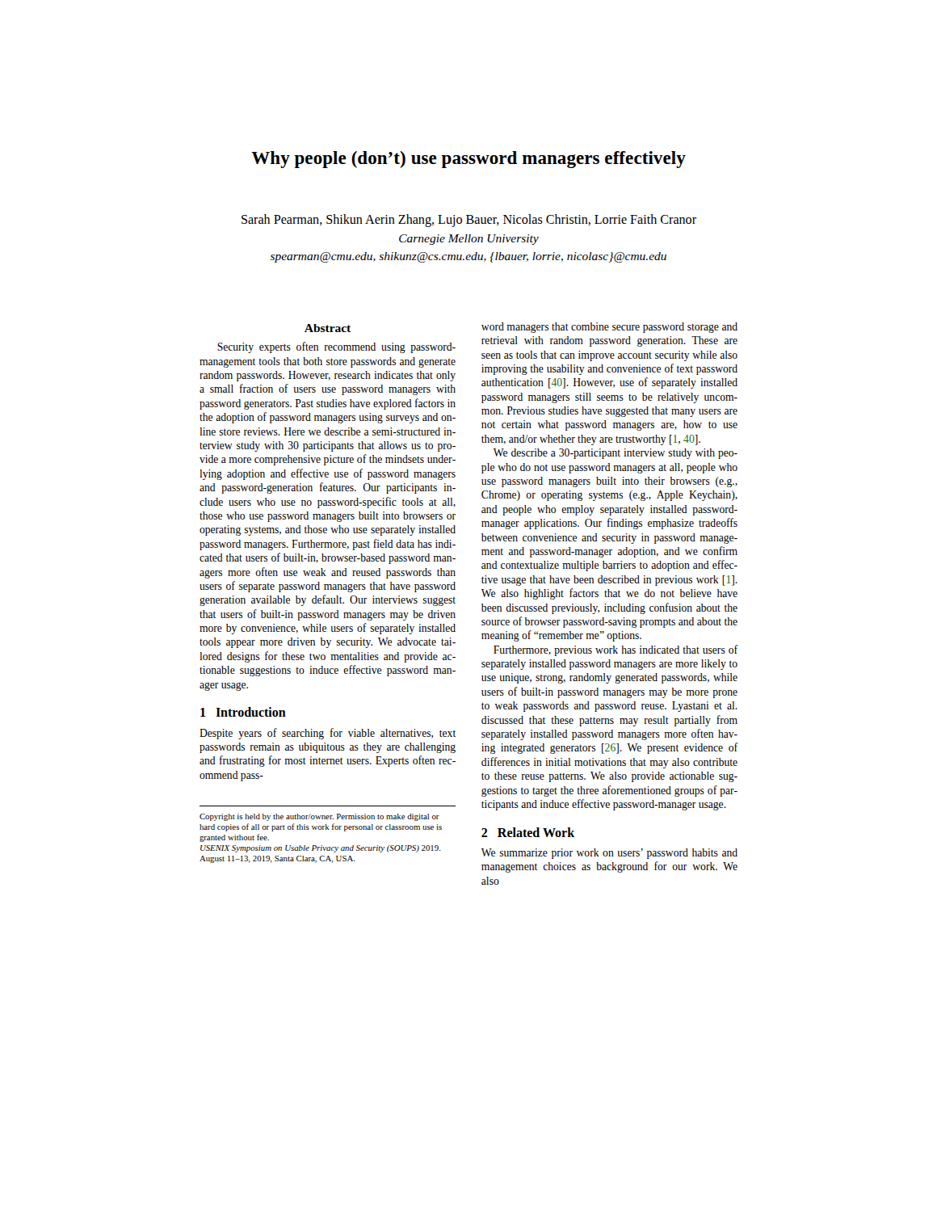Why people (don’t) use password managers effectively
Sarah Pearman, Shikun Aerin Zhang, Lujo Bauer, Nicolas Christin, Lorrie Faith Cranor
Carnegie Mellon University
spearman@cmu.edu, shikunz@cs.cmu.edu, {lbauer, lorrie, nicolasc}@cmu.edu
Abstract
Security experts often recommend using password-management tools that both store passwords and generate random passwords. However, research indicates that only a small fraction of users use password managers with password generators. Past studies have explored factors in the adoption of password managers using surveys and online store reviews. Here we describe a semi-structured interview study with 30 participants that allows us to provide a more comprehensive picture of the mindsets underlying adoption and effective use of password managers and password-generation features. Our participants include users who use no password-specific tools at all, those who use password managers built into browsers or operating systems, and those who use separately installed password managers. Furthermore, past field data has indicated that users of built-in, browser-based password managers more often use weak and reused passwords than users of separate password managers that have password generation available by default. Our interviews suggest that users of built-in password managers may be driven more by convenience, while users of separately installed tools appear more driven by security. We advocate tailored designs for these two mentalities and provide actionable suggestions to induce effective password manager usage.
1 Introduction
Despite years of searching for viable alternatives, text passwords remain as ubiquitous as they are challenging and frustrating for most internet users. Experts often recommend pass-
Copyright is held by the author/owner. Permission to make digital or hard copies of all or part of this work for personal or classroom use is granted without fee.
USENIX Symposium on Usable Privacy and Security (SOUPS) 2019.
August 11–13, 2019, Santa Clara, CA, USA.
word managers that combine secure password storage and retrieval with random password generation. These are seen as tools that can improve account security while also improving the usability and convenience of text password authentication [40]. However, use of separately installed password managers still seems to be relatively uncommon. Previous studies have suggested that many users are not certain what password managers are, how to use them, and/or whether they are trustworthy [1, 40].
We describe a 30-participant interview study with people who do not use password managers at all, people who use password managers built into their browsers (e.g., Chrome) or operating systems (e.g., Apple Keychain), and people who employ separately installed password-manager applications. Our findings emphasize tradeoffs between convenience and security in password management and password-manager adoption, and we confirm and contextualize multiple barriers to adoption and effective usage that have been described in previous work [1]. We also highlight factors that we do not believe have been discussed previously, including confusion about the source of browser password-saving prompts and about the meaning of “remember me” options.
Furthermore, previous work has indicated that users of separately installed password managers are more likely to use unique, strong, randomly generated passwords, while users of built-in password managers may be more prone to weak passwords and password reuse. Lyastani et al. discussed that these patterns may result partially from separately installed password managers more often having integrated generators [26]. We present evidence of differences in initial motivations that may also contribute to these reuse patterns. We also provide actionable suggestions to target the three aforementioned groups of participants and induce effective password-manager usage.
2 Related Work
We summarize prior work on users’ password habits and management choices as background for our work. We also